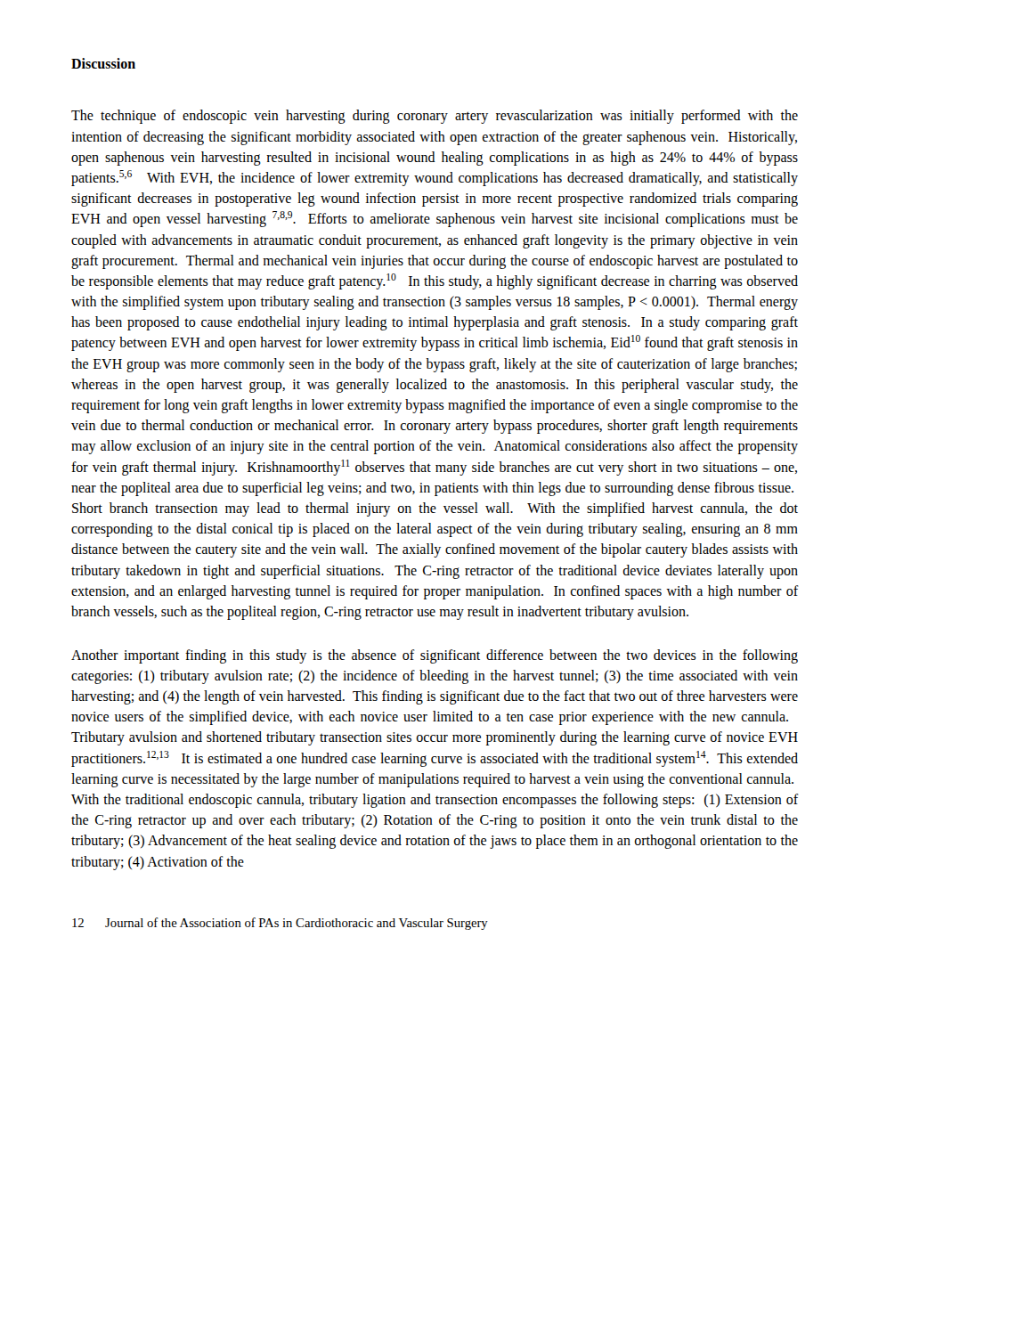Discussion
The technique of endoscopic vein harvesting during coronary artery revascularization was initially performed with the intention of decreasing the significant morbidity associated with open extraction of the greater saphenous vein. Historically, open saphenous vein harvesting resulted in incisional wound healing complications in as high as 24% to 44% of bypass patients.5,6 With EVH, the incidence of lower extremity wound complications has decreased dramatically, and statistically significant decreases in postoperative leg wound infection persist in more recent prospective randomized trials comparing EVH and open vessel harvesting 7,8,9. Efforts to ameliorate saphenous vein harvest site incisional complications must be coupled with advancements in atraumatic conduit procurement, as enhanced graft longevity is the primary objective in vein graft procurement. Thermal and mechanical vein injuries that occur during the course of endoscopic harvest are postulated to be responsible elements that may reduce graft patency.10 In this study, a highly significant decrease in charring was observed with the simplified system upon tributary sealing and transection (3 samples versus 18 samples, P < 0.0001). Thermal energy has been proposed to cause endothelial injury leading to intimal hyperplasia and graft stenosis. In a study comparing graft patency between EVH and open harvest for lower extremity bypass in critical limb ischemia, Eid10 found that graft stenosis in the EVH group was more commonly seen in the body of the bypass graft, likely at the site of cauterization of large branches; whereas in the open harvest group, it was generally localized to the anastomosis. In this peripheral vascular study, the requirement for long vein graft lengths in lower extremity bypass magnified the importance of even a single compromise to the vein due to thermal conduction or mechanical error. In coronary artery bypass procedures, shorter graft length requirements may allow exclusion of an injury site in the central portion of the vein. Anatomical considerations also affect the propensity for vein graft thermal injury. Krishnamoorthy11 observes that many side branches are cut very short in two situations – one, near the popliteal area due to superficial leg veins; and two, in patients with thin legs due to surrounding dense fibrous tissue. Short branch transection may lead to thermal injury on the vessel wall. With the simplified harvest cannula, the dot corresponding to the distal conical tip is placed on the lateral aspect of the vein during tributary sealing, ensuring an 8 mm distance between the cautery site and the vein wall. The axially confined movement of the bipolar cautery blades assists with tributary takedown in tight and superficial situations. The C-ring retractor of the traditional device deviates laterally upon extension, and an enlarged harvesting tunnel is required for proper manipulation. In confined spaces with a high number of branch vessels, such as the popliteal region, C-ring retractor use may result in inadvertent tributary avulsion.
Another important finding in this study is the absence of significant difference between the two devices in the following categories: (1) tributary avulsion rate; (2) the incidence of bleeding in the harvest tunnel; (3) the time associated with vein harvesting; and (4) the length of vein harvested. This finding is significant due to the fact that two out of three harvesters were novice users of the simplified device, with each novice user limited to a ten case prior experience with the new cannula. Tributary avulsion and shortened tributary transection sites occur more prominently during the learning curve of novice EVH practitioners.12,13 It is estimated a one hundred case learning curve is associated with the traditional system14. This extended learning curve is necessitated by the large number of manipulations required to harvest a vein using the conventional cannula. With the traditional endoscopic cannula, tributary ligation and transection encompasses the following steps: (1) Extension of the C-ring retractor up and over each tributary; (2) Rotation of the C-ring to position it onto the vein trunk distal to the tributary; (3) Advancement of the heat sealing device and rotation of the jaws to place them in an orthogonal orientation to the tributary; (4) Activation of the
12 Journal of the Association of PAs in Cardiothoracic and Vascular Surgery